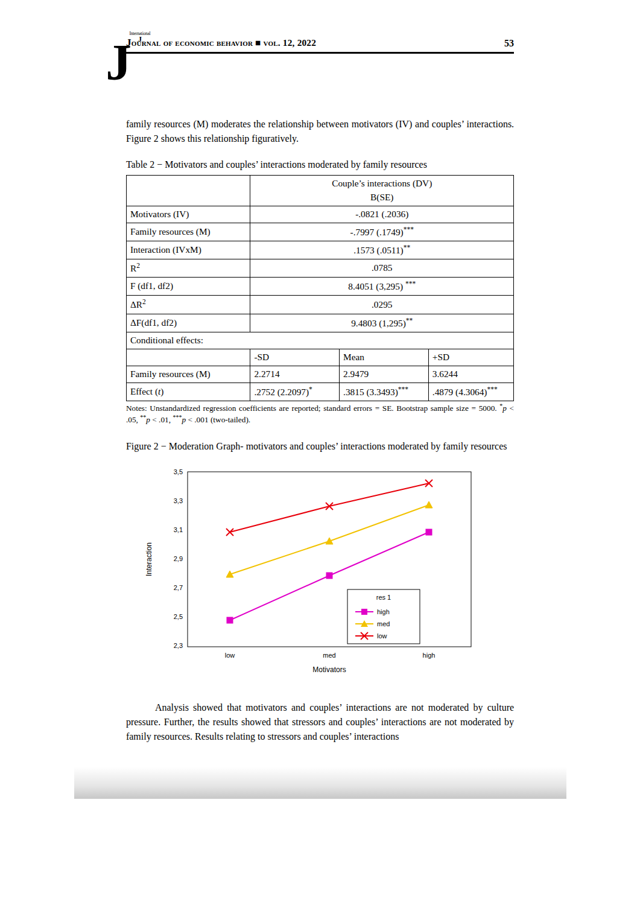International J
Journal of economic behavior ■ vol. 12, 2022
53
J
family resources (M) moderates the relationship between motivators (IV) and couples’ interactions. Figure 2 shows this relationship figuratively.
Table 2 − Motivators and couples’ interactions moderated by family resources
| | Couple’s interactions (DV) B(SE) |
| Motivators (IV) | -.0821 (.2036) |
| Family resources (M) | -.7997 (.1749) *** |
| Interaction (IVxM) | .1573 (.0511) ** |
| R 2 | .0785 |
| F (df1, df2) | 8.4051 (3,295) *** |
| ΔR 2 | .0295 |
| ΔF(df1, df2) | 9.4803 (1,295) ** |
| Conditional effects: |
| | -SD | Mean | +SD |
| Family resources (M) | 2.2714 | 2.9479 | 3.6244 |
| Effect ( t ) | .2752 (2.2097) * | .3815 (3.3493) *** | .4879 (4.3064) *** |
Notes: Unstandardized regression coefficients are reported; standard errors = SE. Bootstrap sample size = 5000. *p < .05, **p < .01, ***p < .001 (two-tailed).
Figure 2 − Moderation Graph- motivators and couples’ interactions moderated by family resources
3,5 3,3 3,1 2,9 2,7 2,5 2,3 low med high Motivators Interaction res 1 high med low
Analysis showed that motivators and couples’ interactions are not moderated by culture pressure. Further, the results showed that stressors and couples’ interactions are not moderated by family resources. Results relating to stressors and couples’ interactions